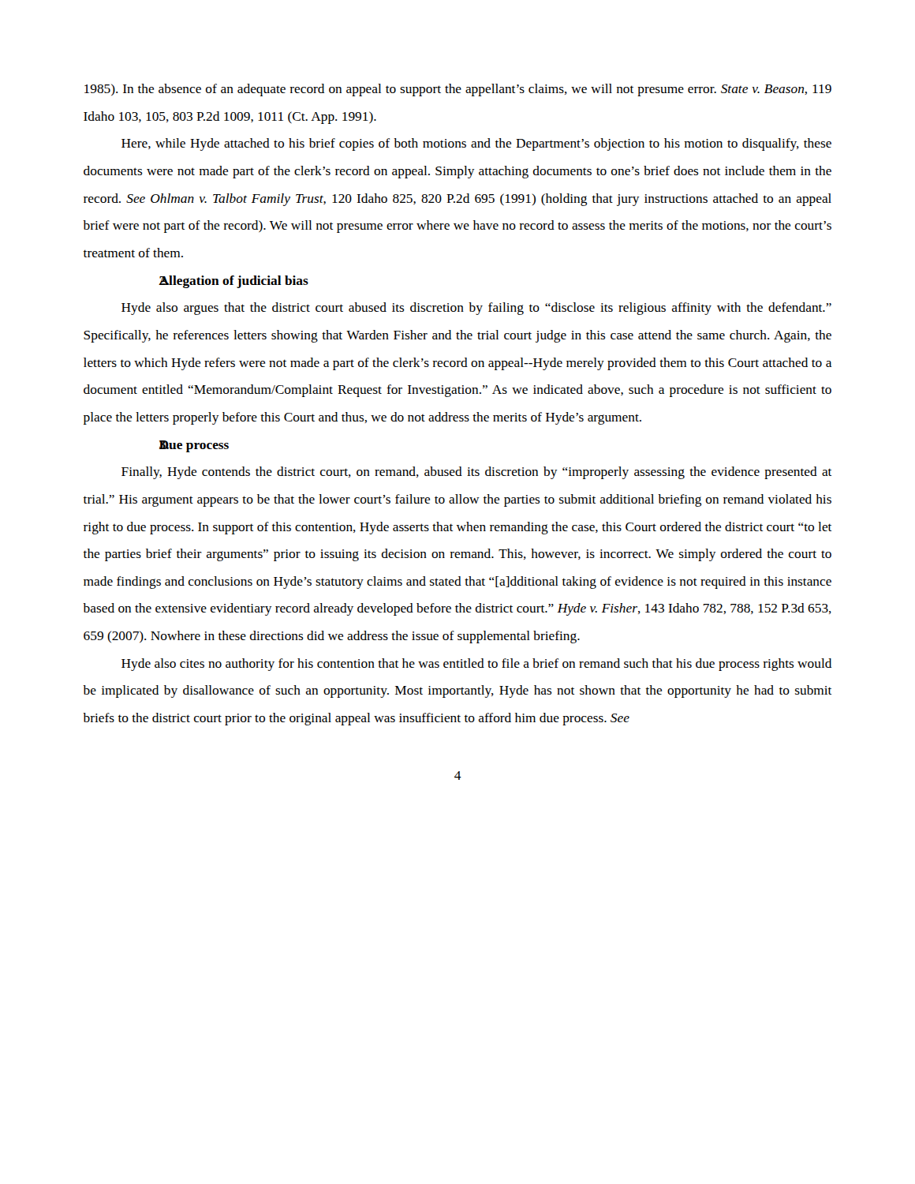1985). In the absence of an adequate record on appeal to support the appellant’s claims, we will not presume error. State v. Beason, 119 Idaho 103, 105, 803 P.2d 1009, 1011 (Ct. App. 1991).
Here, while Hyde attached to his brief copies of both motions and the Department’s objection to his motion to disqualify, these documents were not made part of the clerk’s record on appeal. Simply attaching documents to one’s brief does not include them in the record. See Ohlman v. Talbot Family Trust, 120 Idaho 825, 820 P.2d 695 (1991) (holding that jury instructions attached to an appeal brief were not part of the record). We will not presume error where we have no record to assess the merits of the motions, nor the court’s treatment of them.
2. Allegation of judicial bias
Hyde also argues that the district court abused its discretion by failing to “disclose its religious affinity with the defendant.” Specifically, he references letters showing that Warden Fisher and the trial court judge in this case attend the same church. Again, the letters to which Hyde refers were not made a part of the clerk’s record on appeal--Hyde merely provided them to this Court attached to a document entitled “Memorandum/Complaint Request for Investigation.” As we indicated above, such a procedure is not sufficient to place the letters properly before this Court and thus, we do not address the merits of Hyde’s argument.
3. Due process
Finally, Hyde contends the district court, on remand, abused its discretion by “improperly assessing the evidence presented at trial.” His argument appears to be that the lower court’s failure to allow the parties to submit additional briefing on remand violated his right to due process. In support of this contention, Hyde asserts that when remanding the case, this Court ordered the district court “to let the parties brief their arguments” prior to issuing its decision on remand. This, however, is incorrect. We simply ordered the court to made findings and conclusions on Hyde’s statutory claims and stated that “[a]dditional taking of evidence is not required in this instance based on the extensive evidentiary record already developed before the district court.” Hyde v. Fisher, 143 Idaho 782, 788, 152 P.3d 653, 659 (2007). Nowhere in these directions did we address the issue of supplemental briefing.
Hyde also cites no authority for his contention that he was entitled to file a brief on remand such that his due process rights would be implicated by disallowance of such an opportunity. Most importantly, Hyde has not shown that the opportunity he had to submit briefs to the district court prior to the original appeal was insufficient to afford him due process. See
4